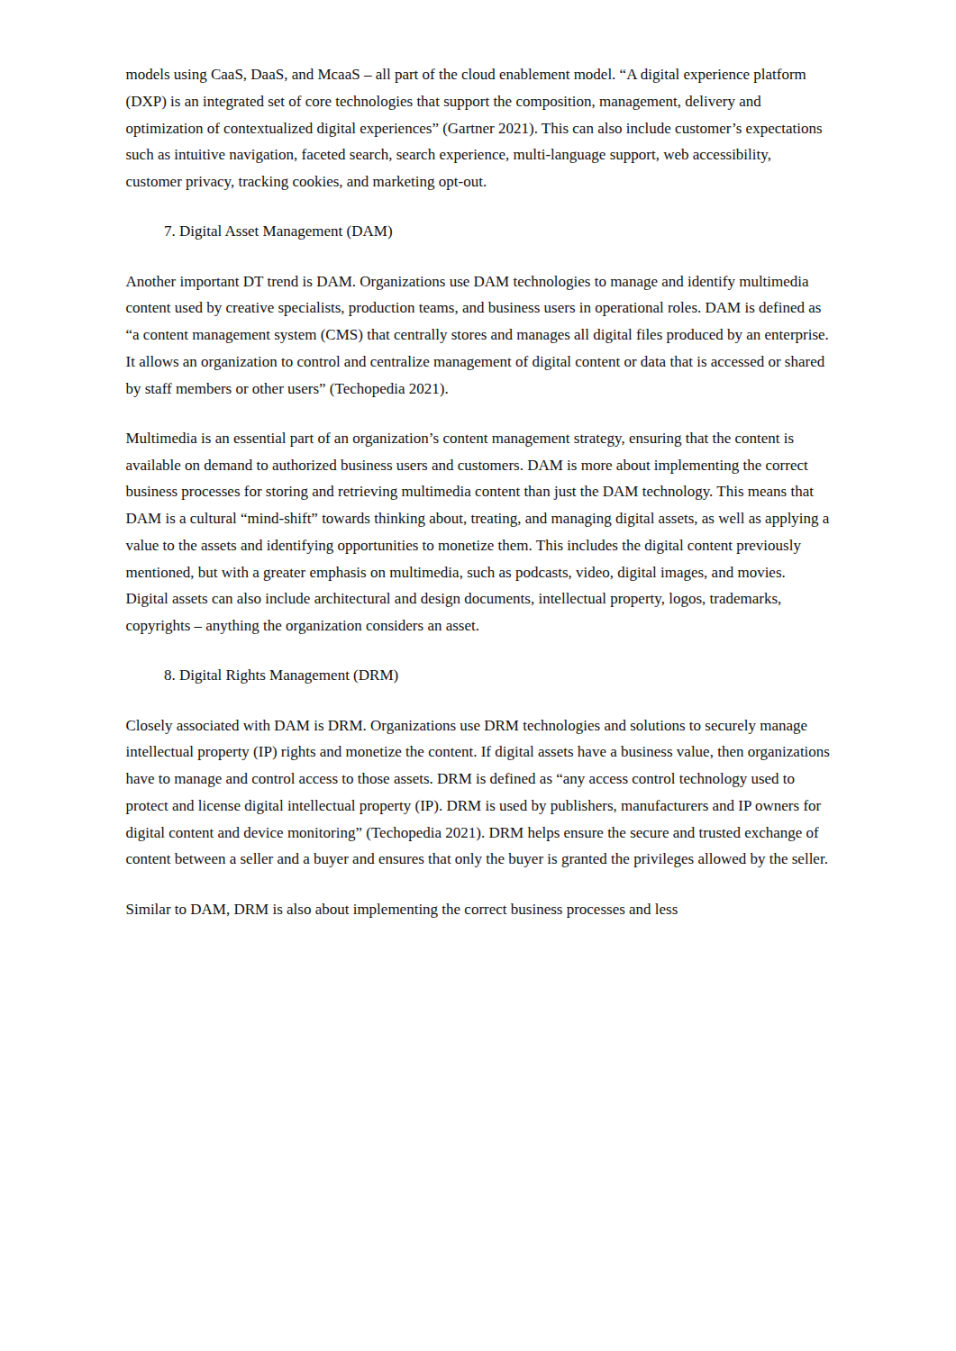models using CaaS, DaaS, and McaaS – all part of the cloud enablement model. “A digital experience platform (DXP) is an integrated set of core technologies that support the composition, management, delivery and optimization of contextualized digital experiences” (Gartner 2021). This can also include customer’s expectations such as intuitive navigation, faceted search, search experience, multi-language support, web accessibility, customer privacy, tracking cookies, and marketing opt-out.
Digital Asset Management (DAM)
Another important DT trend is DAM. Organizations use DAM technologies to manage and identify multimedia content used by creative specialists, production teams, and business users in operational roles. DAM is defined as “a content management system (CMS) that centrally stores and manages all digital files produced by an enterprise. It allows an organization to control and centralize management of digital content or data that is accessed or shared by staff members or other users” (Techopedia 2021).
Multimedia is an essential part of an organization’s content management strategy, ensuring that the content is available on demand to authorized business users and customers. DAM is more about implementing the correct business processes for storing and retrieving multimedia content than just the DAM technology. This means that DAM is a cultural “mind-shift” towards thinking about, treating, and managing digital assets, as well as applying a value to the assets and identifying opportunities to monetize them. This includes the digital content previously mentioned, but with a greater emphasis on multimedia, such as podcasts, video, digital images, and movies. Digital assets can also include architectural and design documents, intellectual property, logos, trademarks, copyrights – anything the organization considers an asset.
Digital Rights Management (DRM)
Closely associated with DAM is DRM. Organizations use DRM technologies and solutions to securely manage intellectual property (IP) rights and monetize the content. If digital assets have a business value, then organizations have to manage and control access to those assets. DRM is defined as “any access control technology used to protect and license digital intellectual property (IP). DRM is used by publishers, manufacturers and IP owners for digital content and device monitoring” (Techopedia 2021). DRM helps ensure the secure and trusted exchange of content between a seller and a buyer and ensures that only the buyer is granted the privileges allowed by the seller.
Similar to DAM, DRM is also about implementing the correct business processes and less